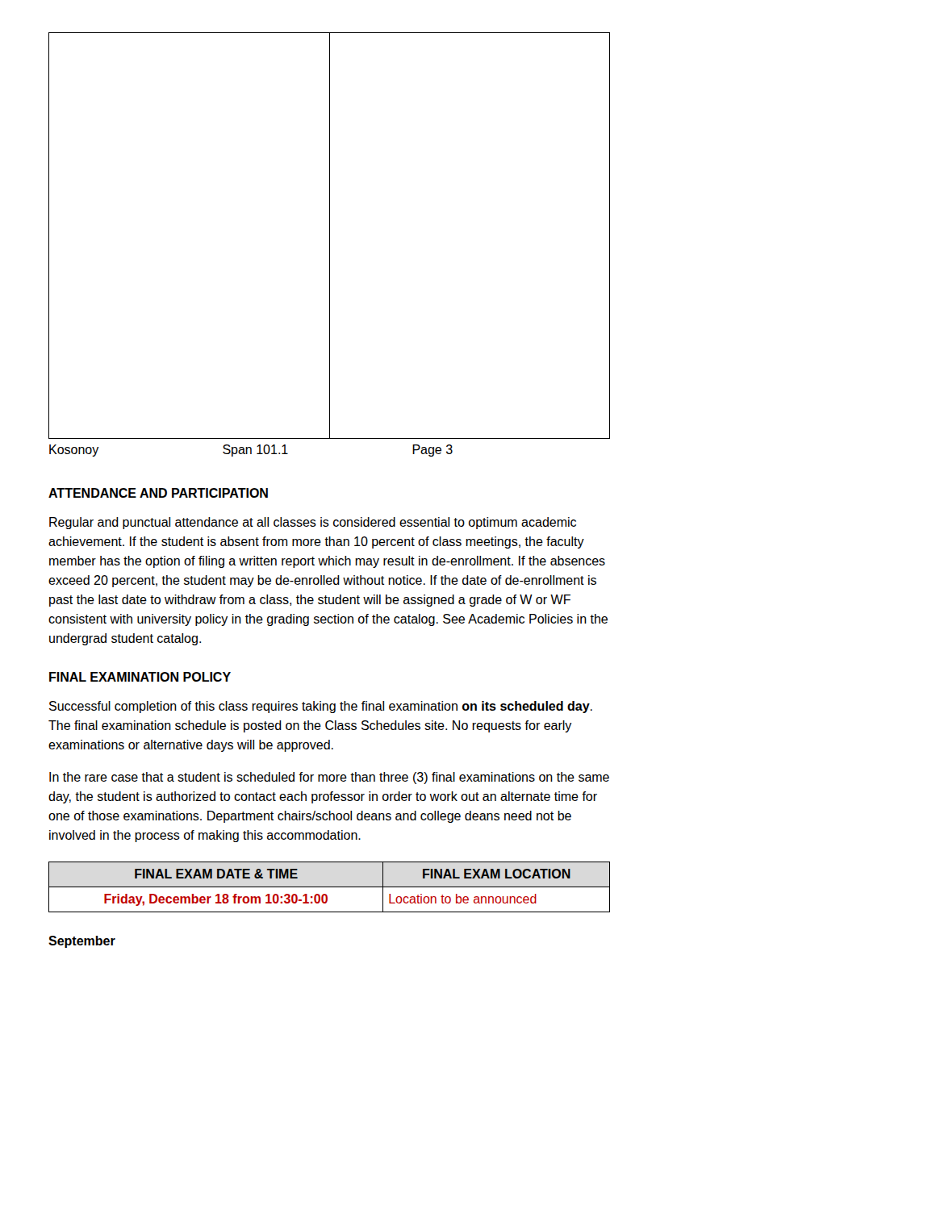Kosonoy Span 101.1 Page 3
ATTENDANCE AND PARTICIPATION
Regular and punctual attendance at all classes is considered essential to optimum academic achievement. If the student is absent from more than 10 percent of class meetings, the faculty member has the option of filing a written report which may result in de-enrollment. If the absences exceed 20 percent, the student may be de-enrolled without notice. If the date of de-enrollment is past the last date to withdraw from a class, the student will be assigned a grade of W or WF consistent with university policy in the grading section of the catalog. See Academic Policies in the undergrad student catalog.
FINAL EXAMINATION POLICY
Successful completion of this class requires taking the final examination on its scheduled day. The final examination schedule is posted on the Class Schedules site. No requests for early examinations or alternative days will be approved.
In the rare case that a student is scheduled for more than three (3) final examinations on the same day, the student is authorized to contact each professor in order to work out an alternate time for one of those examinations. Department chairs/school deans and college deans need not be involved in the process of making this accommodation.
| FINAL EXAM DATE & TIME | FINAL EXAM LOCATION |
| --- | --- |
| Friday, December 18 from 10:30-1:00 | Location to be announced |
September